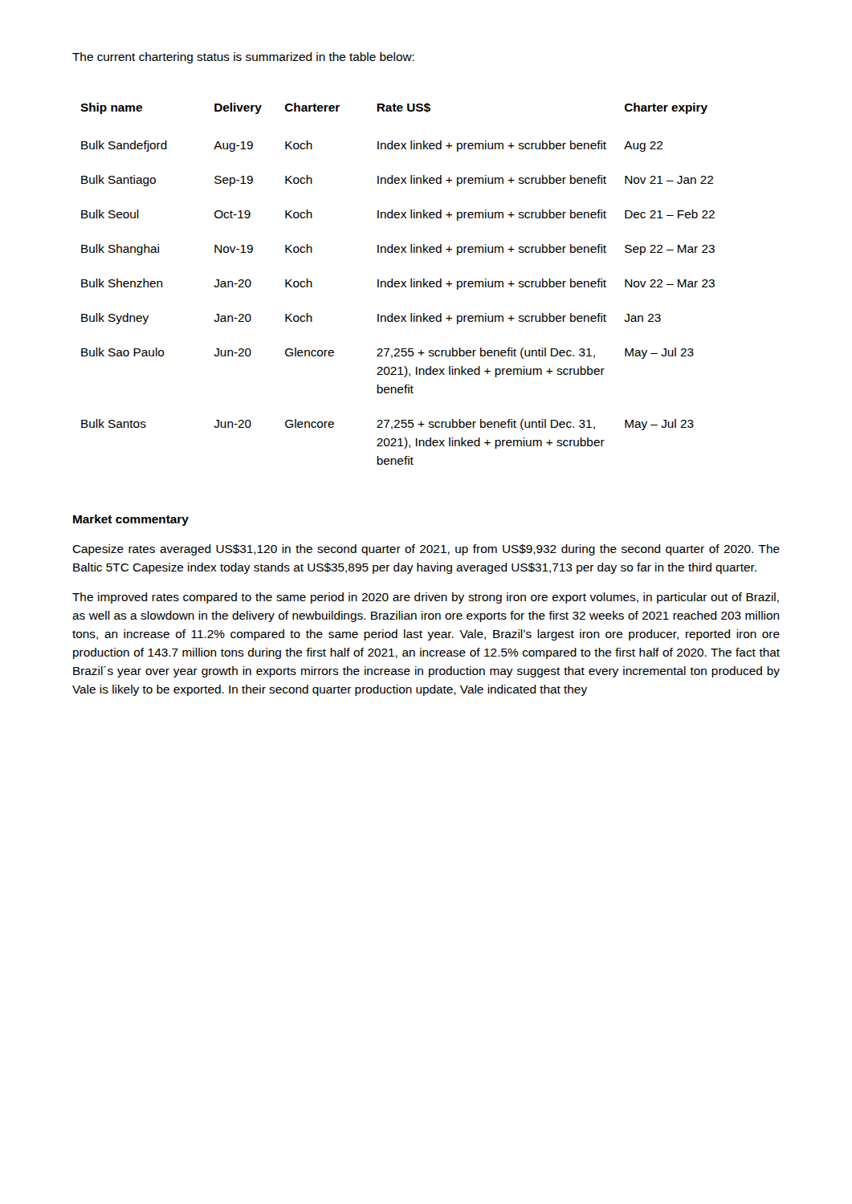The current chartering status is summarized in the table below:
| Ship name | Delivery | Charterer | Rate US$ | Charter expiry |
| --- | --- | --- | --- | --- |
| Bulk Sandefjord | Aug-19 | Koch | Index linked + premium + scrubber benefit | Aug 22 |
| Bulk Santiago | Sep-19 | Koch | Index linked + premium + scrubber benefit | Nov 21 – Jan 22 |
| Bulk Seoul | Oct-19 | Koch | Index linked + premium + scrubber benefit | Dec 21 – Feb 22 |
| Bulk Shanghai | Nov-19 | Koch | Index linked + premium + scrubber benefit | Sep 22 – Mar 23 |
| Bulk Shenzhen | Jan-20 | Koch | Index linked + premium + scrubber benefit | Nov 22 – Mar 23 |
| Bulk Sydney | Jan-20 | Koch | Index linked + premium + scrubber benefit | Jan 23 |
| Bulk Sao Paulo | Jun-20 | Glencore | 27,255 + scrubber benefit (until Dec. 31, 2021), Index linked + premium + scrubber benefit | May – Jul 23 |
| Bulk Santos | Jun-20 | Glencore | 27,255 + scrubber benefit (until Dec. 31, 2021), Index linked + premium + scrubber benefit | May – Jul 23 |
Market commentary
Capesize rates averaged US$31,120 in the second quarter of 2021, up from US$9,932 during the second quarter of 2020. The Baltic 5TC Capesize index today stands at US$35,895 per day having averaged US$31,713 per day so far in the third quarter.
The improved rates compared to the same period in 2020 are driven by strong iron ore export volumes, in particular out of Brazil, as well as a slowdown in the delivery of newbuildings. Brazilian iron ore exports for the first 32 weeks of 2021 reached 203 million tons, an increase of 11.2% compared to the same period last year. Vale, Brazil’s largest iron ore producer, reported iron ore production of 143.7 million tons during the first half of 2021, an increase of 12.5% compared to the first half of 2020. The fact that Brazil´s year over year growth in exports mirrors the increase in production may suggest that every incremental ton produced by Vale is likely to be exported. In their second quarter production update, Vale indicated that they